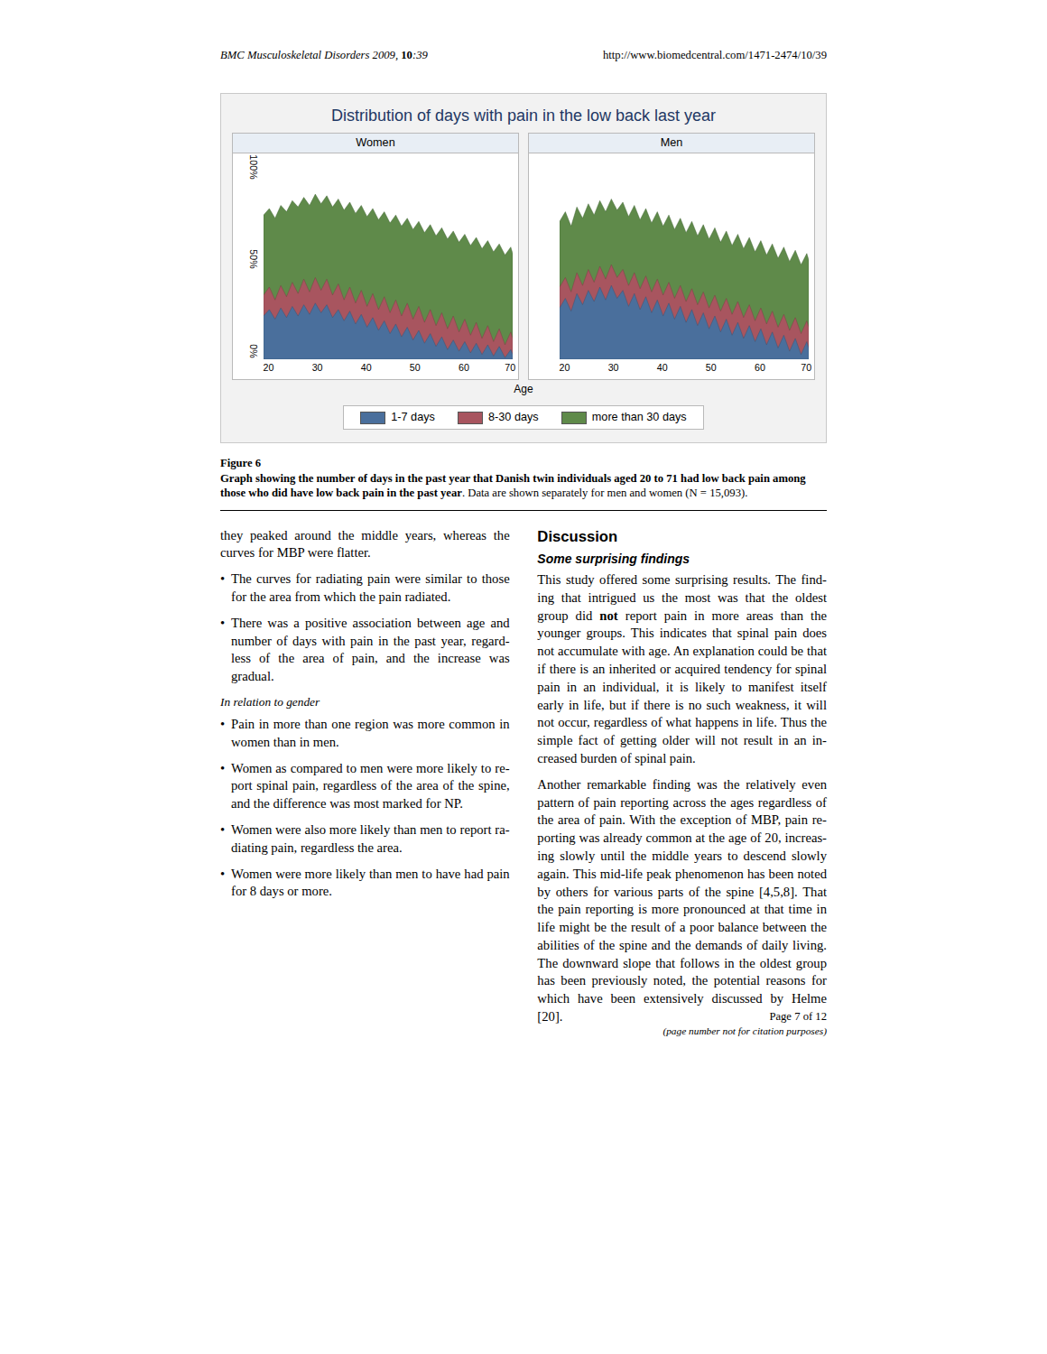BMC Musculoskeletal Disorders 2009, 10:39
http://www.biomedcentral.com/1471-2474/10/39
Distribution of days with pain in the low back last year
Women
100% 50% 0%
20 30 40 50 60 70
Men
20 30 40 50 60 70
Age
1-7 days
8-30 days
more than 30 days
Figure 6
Graph showing the number of days in the past year that Danish twin individuals aged 20 to 71 had low back pain among those who did have low back pain in the past year. Data are shown separately for men and women (N = 15,093).
they peaked around the middle years, whereas the curves for MBP were flatter.
The curves for radiating pain were similar to those for the area from which the pain radiated.
There was a positive association between age and number of days with pain in the past year, regardless of the area of pain, and the increase was gradual.
In relation to gender
Pain in more than one region was more common in women than in men.
Women as compared to men were more likely to report spinal pain, regardless of the area of the spine, and the difference was most marked for NP.
Women were also more likely than men to report radiating pain, regardless the area.
Women were more likely than men to have had pain for 8 days or more.
Discussion
Some surprising findings
This study offered some surprising results. The finding that intrigued us the most was that the oldest group did not report pain in more areas than the younger groups. This indicates that spinal pain does not accumulate with age. An explanation could be that if there is an inherited or acquired tendency for spinal pain in an individual, it is likely to manifest itself early in life, but if there is no such weakness, it will not occur, regardless of what happens in life. Thus the simple fact of getting older will not result in an increased burden of spinal pain.
Another remarkable finding was the relatively even pattern of pain reporting across the ages regardless of the area of pain. With the exception of MBP, pain reporting was already common at the age of 20, increasing slowly until the middle years to descend slowly again. This mid-life peak phenomenon has been noted by others for various parts of the spine [4,5,8]. That the pain reporting is more pronounced at that time in life might be the result of a poor balance between the abilities of the spine and the demands of daily living. The downward slope that follows in the oldest group has been previously noted, the potential reasons for which have been extensively discussed by Helme [20].
Page 7 of 12
(page number not for citation purposes)